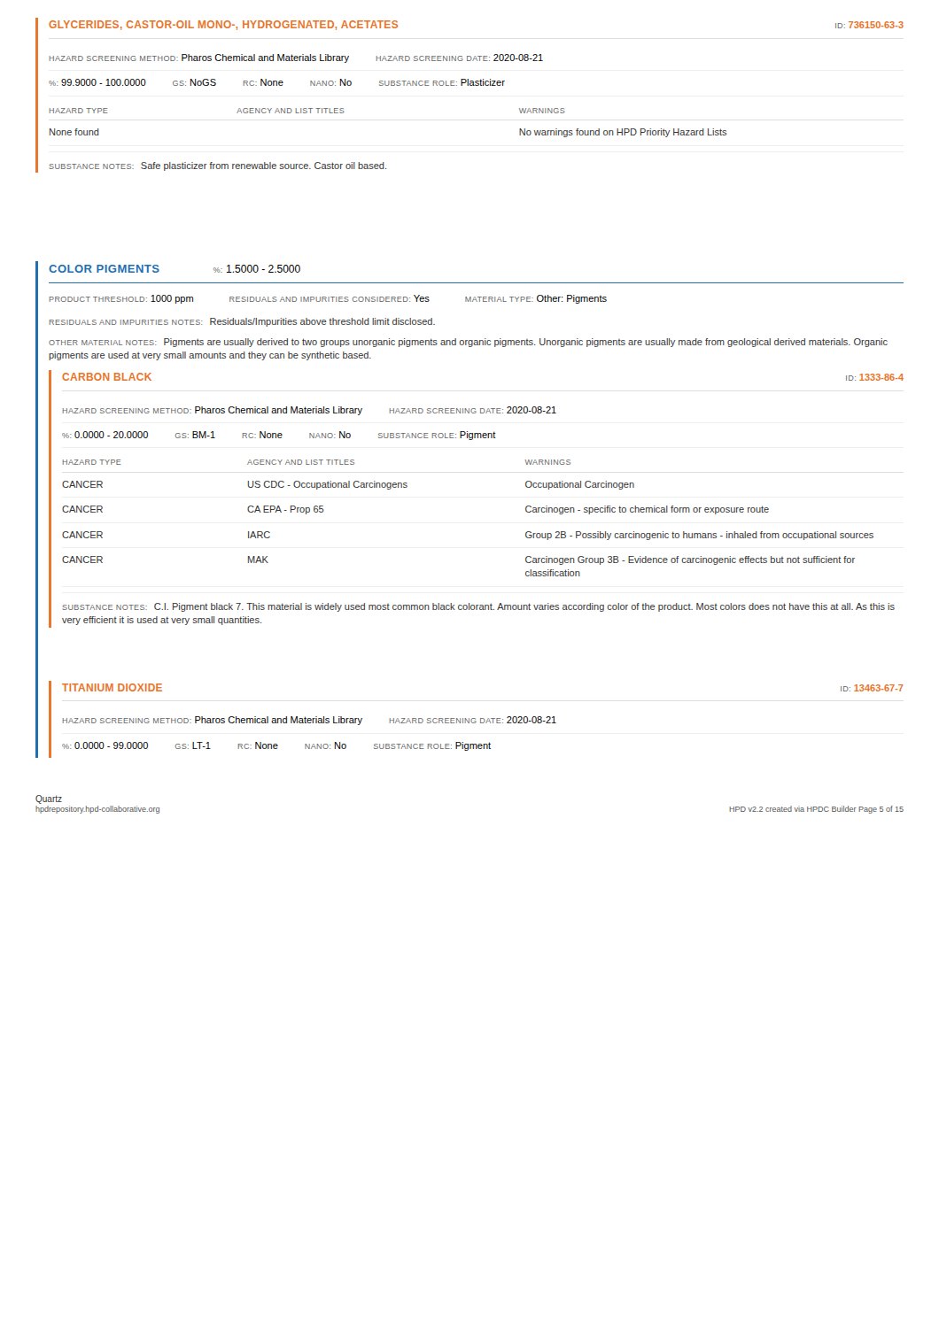GLYCERIDES, CASTOR-OIL MONO-, HYDROGENATED, ACETATES
ID: 736150-63-3
HAZARD SCREENING METHOD: Pharos Chemical and Materials Library
HAZARD SCREENING DATE: 2020-08-21
%: 99.9000 - 100.0000
GS: NoGS
RC: None
NANO: No
SUBSTANCE ROLE: Plasticizer
| HAZARD TYPE | AGENCY AND LIST TITLES | WARNINGS |
| --- | --- | --- |
| None found | | No warnings found on HPD Priority Hazard Lists |
SUBSTANCE NOTES: Safe plasticizer from renewable source. Castor oil based.
COLOR PIGMENTS
%: 1.5000 - 2.5000
PRODUCT THRESHOLD: 1000 ppm
RESIDUALS AND IMPURITIES CONSIDERED: Yes
MATERIAL TYPE: Other: Pigments
RESIDUALS AND IMPURITIES NOTES: Residuals/Impurities above threshold limit disclosed.
OTHER MATERIAL NOTES: Pigments are usually derived to two groups unorganic pigments and organic pigments. Unorganic pigments are usually made from geological derived materials. Organic pigments are used at very small amounts and they can be synthetic based.
CARBON BLACK
ID: 1333-86-4
HAZARD SCREENING METHOD: Pharos Chemical and Materials Library
HAZARD SCREENING DATE: 2020-08-21
%: 0.0000 - 20.0000
GS: BM-1
RC: None
NANO: No
SUBSTANCE ROLE: Pigment
| HAZARD TYPE | AGENCY AND LIST TITLES | WARNINGS |
| --- | --- | --- |
| CANCER | US CDC - Occupational Carcinogens | Occupational Carcinogen |
| CANCER | CA EPA - Prop 65 | Carcinogen - specific to chemical form or exposure route |
| CANCER | IARC | Group 2B - Possibly carcinogenic to humans - inhaled from occupational sources |
| CANCER | MAK | Carcinogen Group 3B - Evidence of carcinogenic effects but not sufficient for classification |
SUBSTANCE NOTES: C.I. Pigment black 7. This material is widely used most common black colorant. Amount varies according color of the product. Most colors does not have this at all. As this is very efficient it is used at very small quantities.
TITANIUM DIOXIDE
ID: 13463-67-7
HAZARD SCREENING METHOD: Pharos Chemical and Materials Library
HAZARD SCREENING DATE: 2020-08-21
%: 0.0000 - 99.0000
GS: LT-1
RC: None
NANO: No
SUBSTANCE ROLE: Pigment
Quartz
hpdrepository.hpd-collaborative.org
HPD v2.2 created via HPDC Builder Page 5 of 15